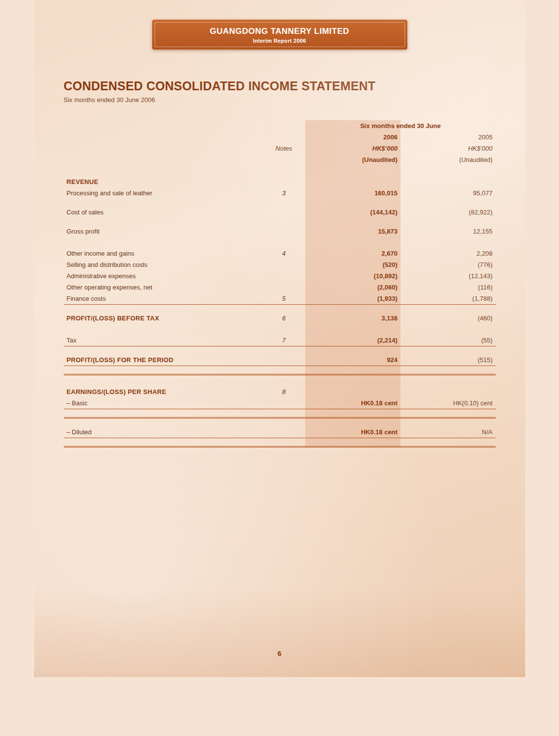GUANGDONG TANNERY LIMITED
Interim Report 2006
CONDENSED CONSOLIDATED INCOME STATEMENT
Six months ended 30 June 2006
| | | Six months ended 30 June |
| --- | --- | --- |
| | | 2006 | 2005 |
| | Notes | HK$’000 | HK$’000 |
| | | (Unaudited) | (Unaudited) |
| REVENUE | | | |
| Processing and sale of leather | 3 | 160,015 | 95,077 |
| Cost of sales | | (144,142) | (82,922) |
| Gross profit | | 15,873 | 12,155 |
| Other income and gains | 4 | 2,670 | 2,208 |
| Selling and distribution costs | | (520) | (776) |
| Administrative expenses | | (10,892) | (12,143) |
| Other operating expenses, net | | (2,060) | (116) |
| Finance costs | 5 | (1,933) | (1,788) |
| PROFIT/(LOSS) BEFORE TAX | 6 | 3,138 | (460) |
| Tax | 7 | (2,214) | (55) |
| PROFIT/(LOSS) FOR THE PERIOD | | 924 | (515) |
| EARNINGS/(LOSS) PER SHARE | 8 | | |
| – Basic | | HK0.18 cent | HK(0.10) cent |
| – Diluted | | HK0.18 cent | N/A |
6